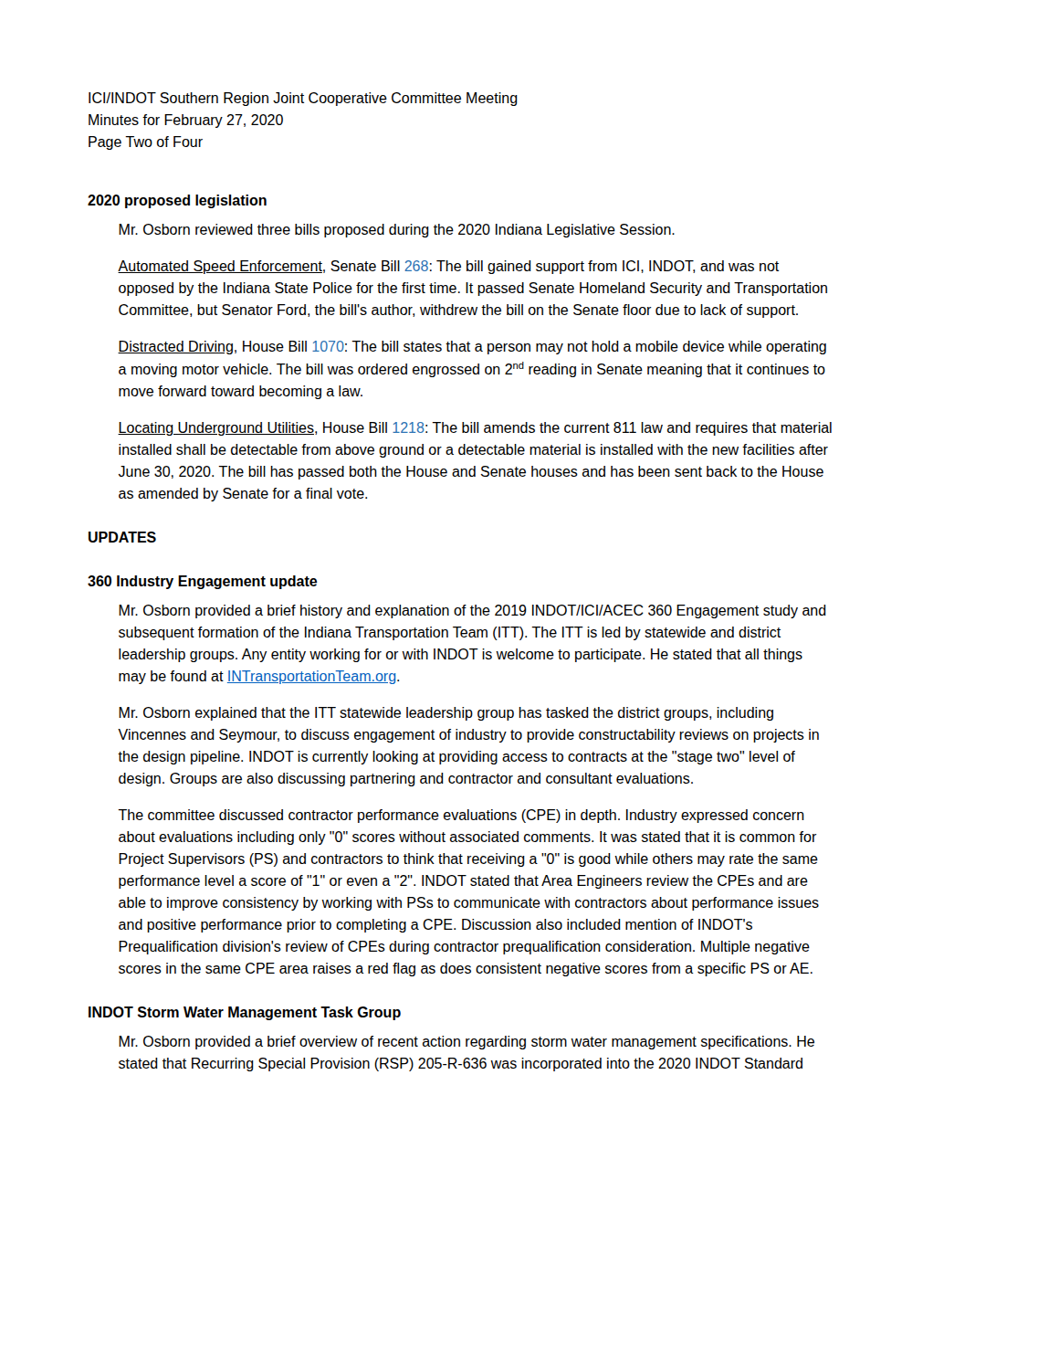ICI/INDOT Southern Region Joint Cooperative Committee Meeting
Minutes for February 27, 2020
Page Two of Four
2020 proposed legislation
Mr. Osborn reviewed three bills proposed during the 2020 Indiana Legislative Session.
Automated Speed Enforcement, Senate Bill 268: The bill gained support from ICI, INDOT, and was not opposed by the Indiana State Police for the first time. It passed Senate Homeland Security and Transportation Committee, but Senator Ford, the bill's author, withdrew the bill on the Senate floor due to lack of support.
Distracted Driving, House Bill 1070: The bill states that a person may not hold a mobile device while operating a moving motor vehicle. The bill was ordered engrossed on 2nd reading in Senate meaning that it continues to move forward toward becoming a law.
Locating Underground Utilities, House Bill 1218: The bill amends the current 811 law and requires that material installed shall be detectable from above ground or a detectable material is installed with the new facilities after June 30, 2020. The bill has passed both the House and Senate houses and has been sent back to the House as amended by Senate for a final vote.
UPDATES
360 Industry Engagement update
Mr. Osborn provided a brief history and explanation of the 2019 INDOT/ICI/ACEC 360 Engagement study and subsequent formation of the Indiana Transportation Team (ITT). The ITT is led by statewide and district leadership groups. Any entity working for or with INDOT is welcome to participate. He stated that all things may be found at INTransportationTeam.org.
Mr. Osborn explained that the ITT statewide leadership group has tasked the district groups, including Vincennes and Seymour, to discuss engagement of industry to provide constructability reviews on projects in the design pipeline. INDOT is currently looking at providing access to contracts at the "stage two" level of design. Groups are also discussing partnering and contractor and consultant evaluations.
The committee discussed contractor performance evaluations (CPE) in depth. Industry expressed concern about evaluations including only "0" scores without associated comments. It was stated that it is common for Project Supervisors (PS) and contractors to think that receiving a "0" is good while others may rate the same performance level a score of "1" or even a "2". INDOT stated that Area Engineers review the CPEs and are able to improve consistency by working with PSs to communicate with contractors about performance issues and positive performance prior to completing a CPE. Discussion also included mention of INDOT's Prequalification division's review of CPEs during contractor prequalification consideration. Multiple negative scores in the same CPE area raises a red flag as does consistent negative scores from a specific PS or AE.
INDOT Storm Water Management Task Group
Mr. Osborn provided a brief overview of recent action regarding storm water management specifications. He stated that Recurring Special Provision (RSP) 205-R-636 was incorporated into the 2020 INDOT Standard